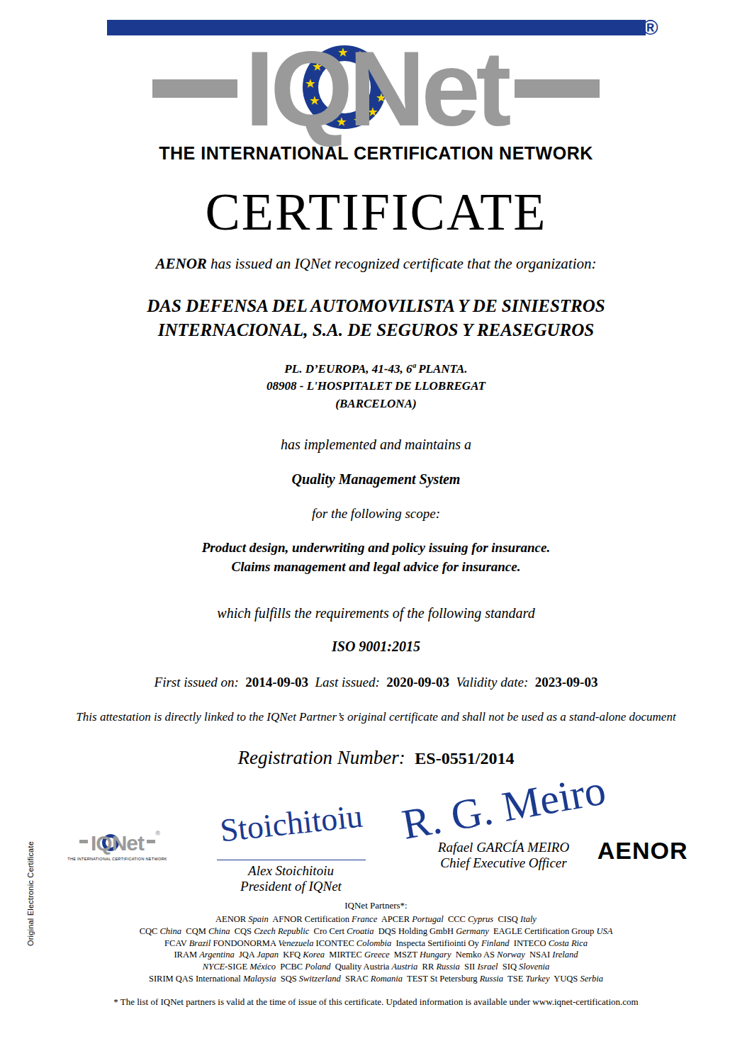Original Electronic Certificate
®
★ ★ ★ ★ ★ ★ ★ ★ ★ ★ ★ ★ IQNet
THE INTERNATIONAL CERTIFICATION NETWORK
CERTIFICATE
AENOR has issued an IQNet recognized certificate that the organization:
DAS DEFENSA DEL AUTOMOVILISTA Y DE SINIESTROS
INTERNACIONAL, S.A. DE SEGUROS Y REASEGUROS
PL. D’EUROPA, 41-43, 6ª PLANTA.
08908 - L'HOSPITALET DE LLOBREGAT
(BARCELONA)
has implemented and maintains a
Quality Management System
for the following scope:
Product design, underwriting and policy issuing for insurance.
Claims management and legal advice for insurance.
which fulfills the requirements of the following standard
ISO 9001:2015
First issued on: 2014-09-03 Last issued: 2020-09-03 Validity date: 2023-09-03
This attestation is directly linked to the IQNet Partner’s original certificate and shall not be used as a stand-alone document
Registration Number: ES-0551/2014
IQNet ®
THE INTERNATIONAL CERTIFICATION NETWORK
Stoichitoiu
Alex Stoichitoiu
President of IQNet
R. G. Meiro
Rafael GARCÍA MEIRO
Chief Executive Officer
AENOR
IQNet Partners*:
AENOR Spain AFNOR Certification France APCER Portugal CCC Cyprus CISQ Italy
CQC China CQM China CQS Czech Republic Cro Cert Croatia DQS Holding GmbH Germany EAGLE Certification Group USA
FCAV Brazil FONDONORMA Venezuela ICONTEC Colombia Inspecta Sertifiointi Oy Finland INTECO Costa Rica
IRAM Argentina JQA Japan KFQ Korea MIRTEC Greece MSZT Hungary Nemko AS Norway NSAI Ireland
NYCE-SIGE México PCBC Poland Quality Austria Austria RR Russia SII Israel SIQ Slovenia
SIRIM QAS International Malaysia SQS Switzerland SRAC Romania TEST St Petersburg Russia TSE Turkey YUQS Serbia
* The list of IQNet partners is valid at the time of issue of this certificate. Updated information is available under www.iqnet-certification.com